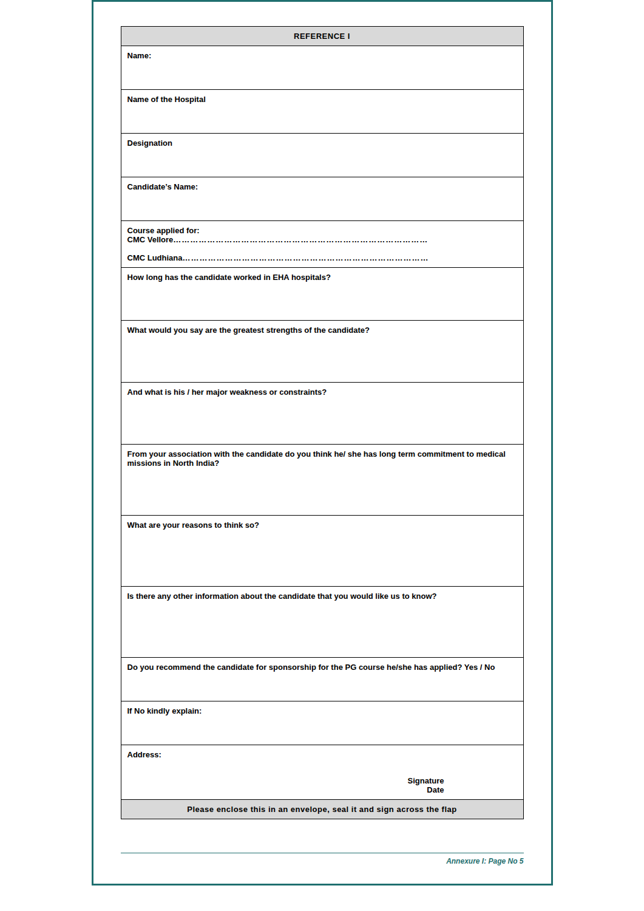| REFERENCE I |
| Name: |
| Name of the Hospital |
| Designation |
| Candidate’s Name: |
| Course applied for: CMC Vellore ……………………………………………………………………………… CMC Ludhiana …………………………………………………………………………… |
| How long has the candidate worked in EHA hospitals? |
| What would you say are the greatest strengths of the candidate? |
| And what is his / her major weakness or constraints? |
| From your association with the candidate do you think he/ she has long term commitment to medical missions in North India? |
| What are your reasons to think so? |
| Is there any other information about the candidate that you would like us to know? |
| Do you recommend the candidate for sponsorship for the PG course he/she has applied? Yes / No |
| If No kindly explain: |
| Address: Signature Date |
| Please enclose this in an envelope, seal it and sign across the flap |
Annexure I: Page No 5